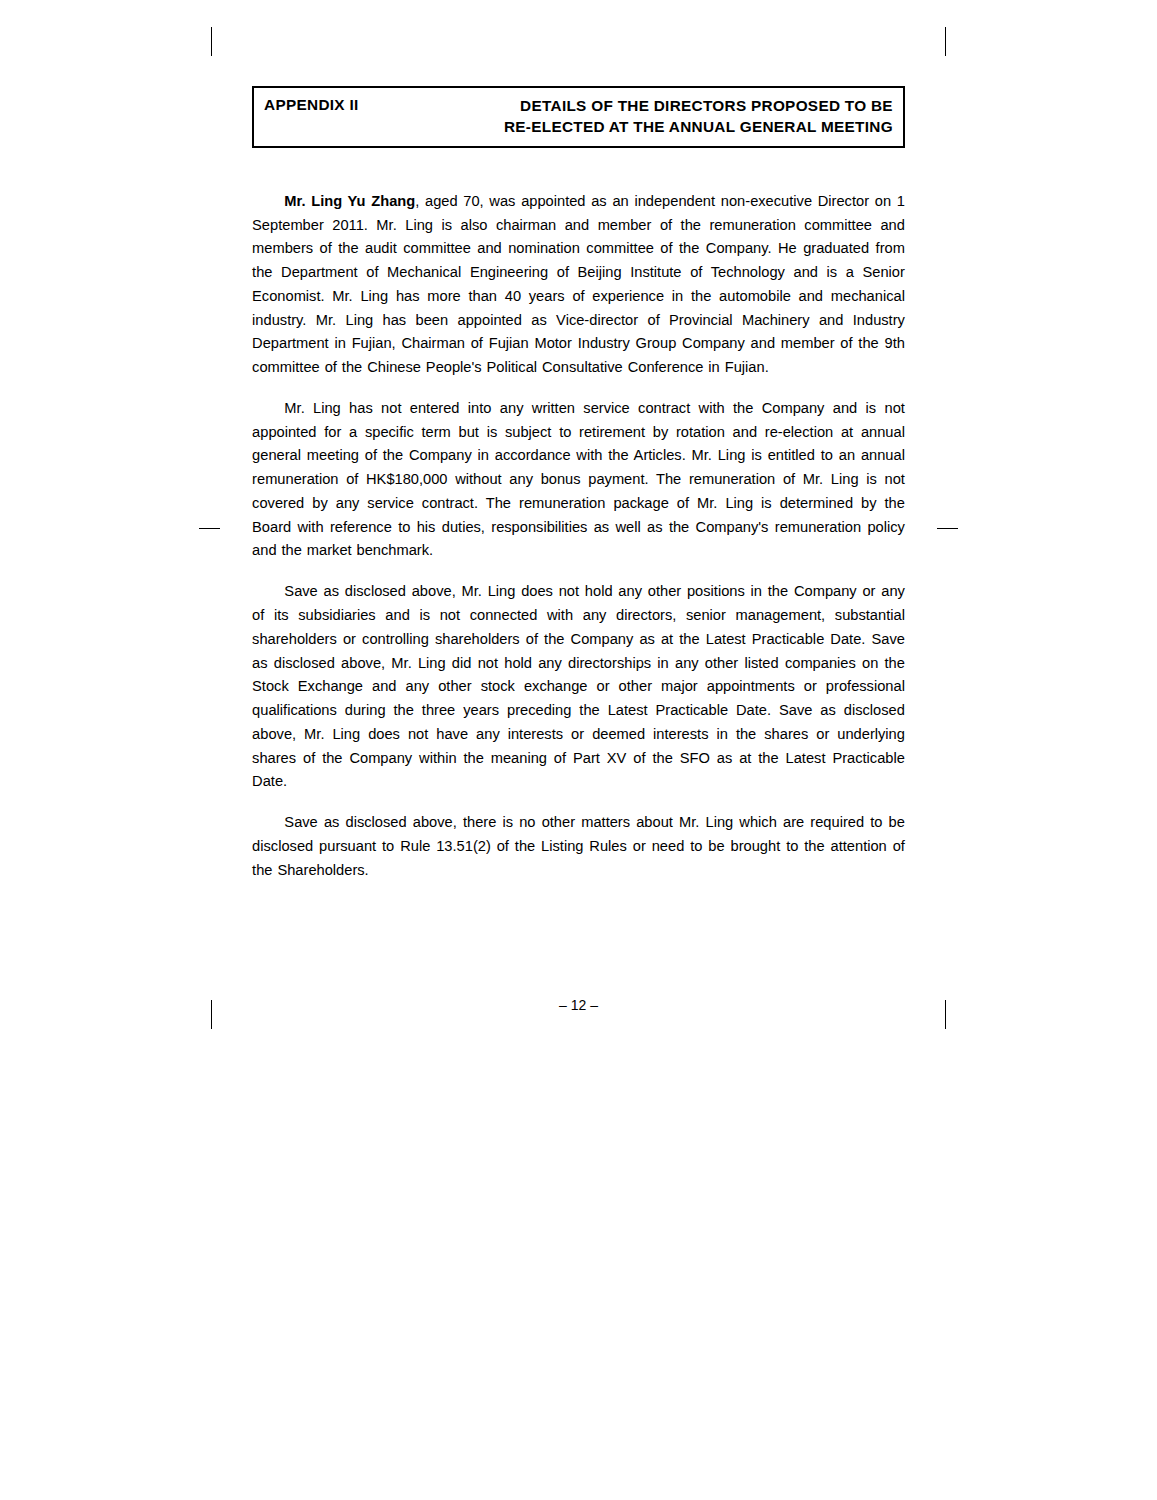APPENDIX II
DETAILS OF THE DIRECTORS PROPOSED TO BE
RE-ELECTED AT THE ANNUAL GENERAL MEETING
Mr. Ling Yu Zhang, aged 70, was appointed as an independent non-executive Director on 1 September 2011. Mr. Ling is also chairman and member of the remuneration committee and members of the audit committee and nomination committee of the Company. He graduated from the Department of Mechanical Engineering of Beijing Institute of Technology and is a Senior Economist. Mr. Ling has more than 40 years of experience in the automobile and mechanical industry. Mr. Ling has been appointed as Vice-director of Provincial Machinery and Industry Department in Fujian, Chairman of Fujian Motor Industry Group Company and member of the 9th committee of the Chinese People's Political Consultative Conference in Fujian.
Mr. Ling has not entered into any written service contract with the Company and is not appointed for a specific term but is subject to retirement by rotation and re-election at annual general meeting of the Company in accordance with the Articles. Mr. Ling is entitled to an annual remuneration of HK$180,000 without any bonus payment. The remuneration of Mr. Ling is not covered by any service contract. The remuneration package of Mr. Ling is determined by the Board with reference to his duties, responsibilities as well as the Company's remuneration policy and the market benchmark.
Save as disclosed above, Mr. Ling does not hold any other positions in the Company or any of its subsidiaries and is not connected with any directors, senior management, substantial shareholders or controlling shareholders of the Company as at the Latest Practicable Date. Save as disclosed above, Mr. Ling did not hold any directorships in any other listed companies on the Stock Exchange and any other stock exchange or other major appointments or professional qualifications during the three years preceding the Latest Practicable Date. Save as disclosed above, Mr. Ling does not have any interests or deemed interests in the shares or underlying shares of the Company within the meaning of Part XV of the SFO as at the Latest Practicable Date.
Save as disclosed above, there is no other matters about Mr. Ling which are required to be disclosed pursuant to Rule 13.51(2) of the Listing Rules or need to be brought to the attention of the Shareholders.
– 12 –